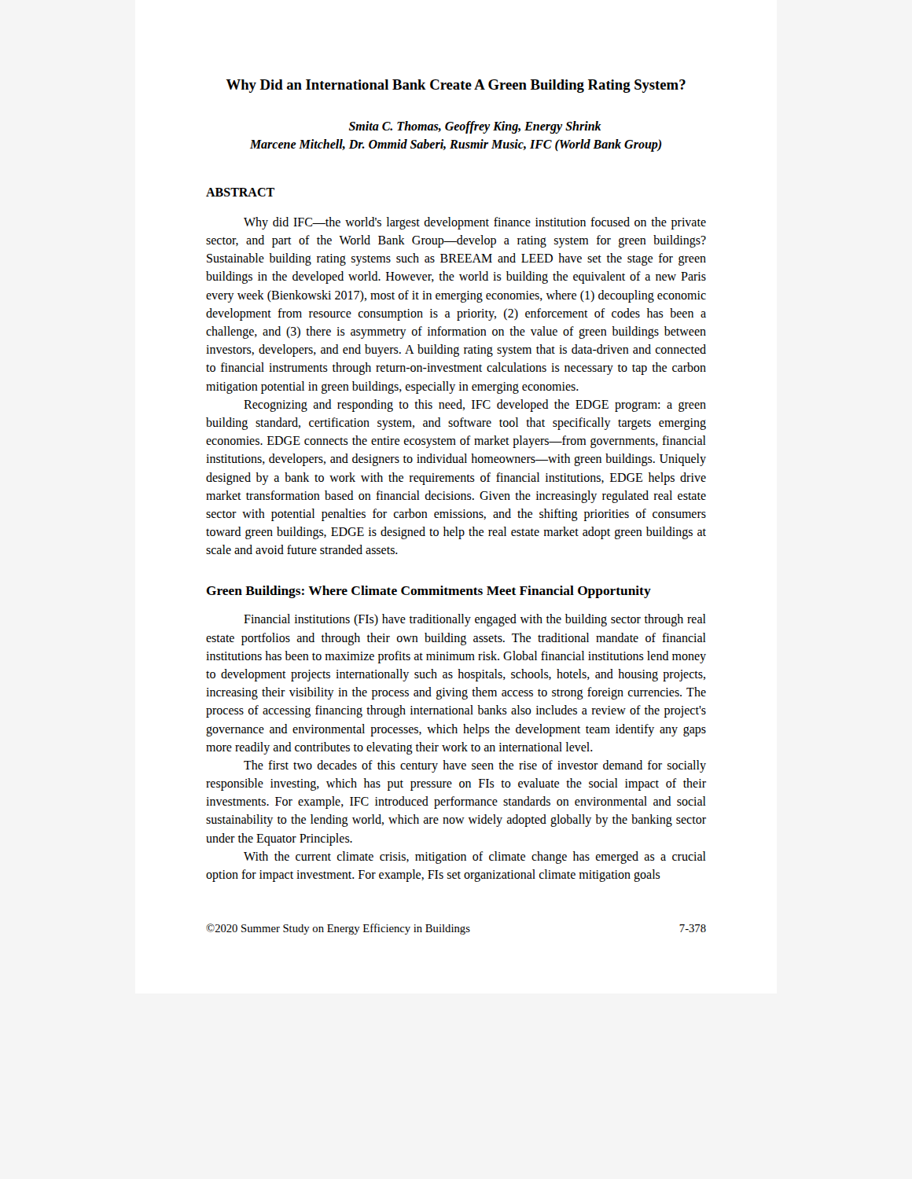Why Did an International Bank Create A Green Building Rating System?
Smita C. Thomas, Geoffrey King, Energy Shrink
Marcene Mitchell, Dr. Ommid Saberi, Rusmir Music, IFC (World Bank Group)
ABSTRACT
Why did IFC—the world's largest development finance institution focused on the private sector, and part of the World Bank Group—develop a rating system for green buildings? Sustainable building rating systems such as BREEAM and LEED have set the stage for green buildings in the developed world. However, the world is building the equivalent of a new Paris every week (Bienkowski 2017), most of it in emerging economies, where (1) decoupling economic development from resource consumption is a priority, (2) enforcement of codes has been a challenge, and (3) there is asymmetry of information on the value of green buildings between investors, developers, and end buyers. A building rating system that is data-driven and connected to financial instruments through return-on-investment calculations is necessary to tap the carbon mitigation potential in green buildings, especially in emerging economies.
Recognizing and responding to this need, IFC developed the EDGE program: a green building standard, certification system, and software tool that specifically targets emerging economies. EDGE connects the entire ecosystem of market players—from governments, financial institutions, developers, and designers to individual homeowners—with green buildings. Uniquely designed by a bank to work with the requirements of financial institutions, EDGE helps drive market transformation based on financial decisions. Given the increasingly regulated real estate sector with potential penalties for carbon emissions, and the shifting priorities of consumers toward green buildings, EDGE is designed to help the real estate market adopt green buildings at scale and avoid future stranded assets.
Green Buildings: Where Climate Commitments Meet Financial Opportunity
Financial institutions (FIs) have traditionally engaged with the building sector through real estate portfolios and through their own building assets. The traditional mandate of financial institutions has been to maximize profits at minimum risk. Global financial institutions lend money to development projects internationally such as hospitals, schools, hotels, and housing projects, increasing their visibility in the process and giving them access to strong foreign currencies. The process of accessing financing through international banks also includes a review of the project's governance and environmental processes, which helps the development team identify any gaps more readily and contributes to elevating their work to an international level.
The first two decades of this century have seen the rise of investor demand for socially responsible investing, which has put pressure on FIs to evaluate the social impact of their investments. For example, IFC introduced performance standards on environmental and social sustainability to the lending world, which are now widely adopted globally by the banking sector under the Equator Principles.
With the current climate crisis, mitigation of climate change has emerged as a crucial option for impact investment. For example, FIs set organizational climate mitigation goals
©2020 Summer Study on Energy Efficiency in Buildings 7-378